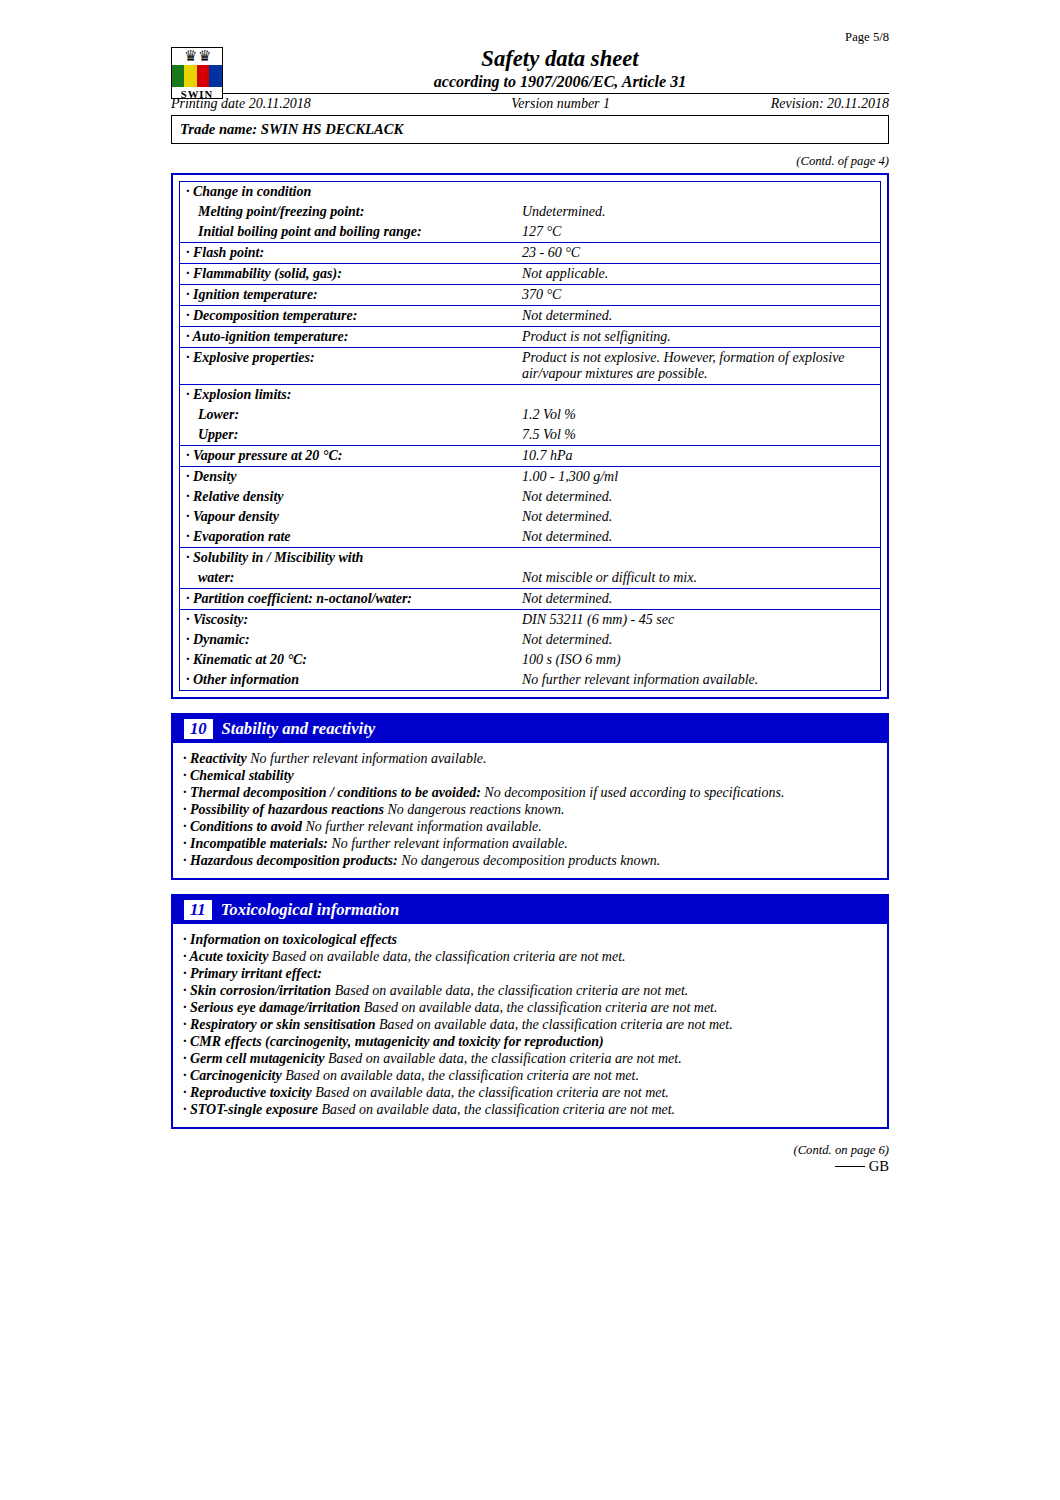Page 5/8
♛ ♛
SWIN
Safety data sheet
according to 1907/2006/EC, Article 31
Printing date 20.11.2018
Version number 1
Revision: 20.11.2018
Trade name: SWIN HS DECKLACK
(Contd. of page 4)
| · Change in condition | |
| Melting point/freezing point: | Undetermined. |
| Initial boiling point and boiling range: | 127 °C |
| · Flash point: | 23 - 60 °C |
| · Flammability (solid, gas): | Not applicable. |
| · Ignition temperature: | 370 °C |
| · Decomposition temperature: | Not determined. |
| · Auto-ignition temperature: | Product is not selfigniting. |
| · Explosive properties: | Product is not explosive. However, formation of explosive air/vapour mixtures are possible. |
| · Explosion limits: | |
| Lower: | 1.2 Vol % |
| Upper: | 7.5 Vol % |
| · Vapour pressure at 20 °C: | 10.7 hPa |
| · Density | 1.00 - 1,300 g/ml |
| · Relative density | Not determined. |
| · Vapour density | Not determined. |
| · Evaporation rate | Not determined. |
| · Solubility in / Miscibility with | |
| water: | Not miscible or difficult to mix. |
| · Partition coefficient: n-octanol/water: | Not determined. |
| · Viscosity: | DIN 53211 (6 mm) - 45 sec |
| · Dynamic: | Not determined. |
| · Kinematic at 20 °C: | 100 s (ISO 6 mm) |
| · Other information | No further relevant information available. |
10 Stability and reactivity
· Reactivity No further relevant information available.
· Chemical stability
· Thermal decomposition / conditions to be avoided: No decomposition if used according to specifications.
· Possibility of hazardous reactions No dangerous reactions known.
· Conditions to avoid No further relevant information available.
· Incompatible materials: No further relevant information available.
· Hazardous decomposition products: No dangerous decomposition products known.
11 Toxicological information
· Information on toxicological effects
· Acute toxicity Based on available data, the classification criteria are not met.
· Primary irritant effect:
· Skin corrosion/irritation Based on available data, the classification criteria are not met.
· Serious eye damage/irritation Based on available data, the classification criteria are not met.
· Respiratory or skin sensitisation Based on available data, the classification criteria are not met.
· CMR effects (carcinogenity, mutagenicity and toxicity for reproduction)
· Germ cell mutagenicity Based on available data, the classification criteria are not met.
· Carcinogenicity Based on available data, the classification criteria are not met.
· Reproductive toxicity Based on available data, the classification criteria are not met.
· STOT-single exposure Based on available data, the classification criteria are not met.
(Contd. on page 6)
GB